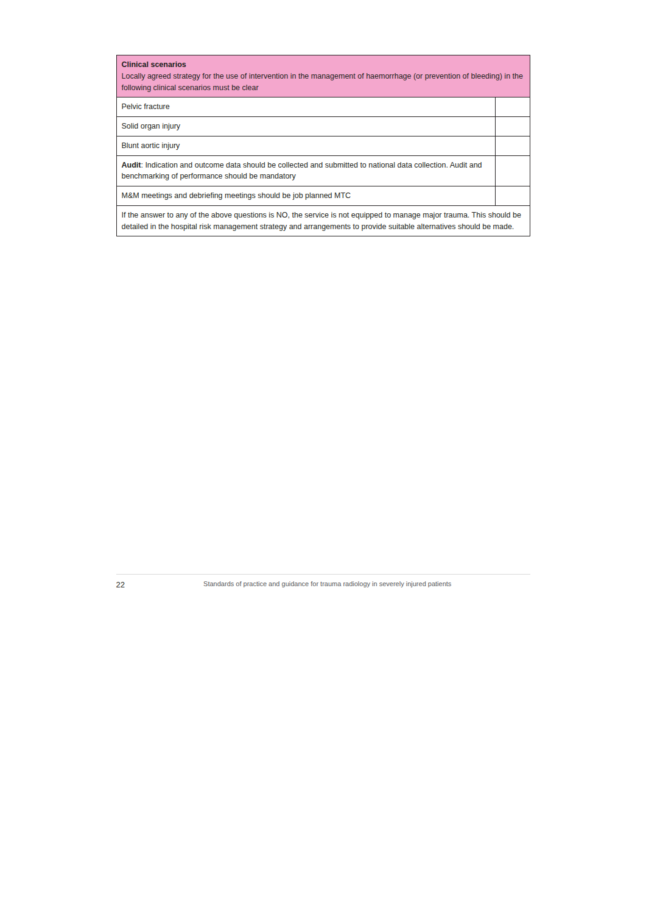| Clinical scenarios Locally agreed strategy for the use of intervention in the management of haemorrhage (or prevention of bleeding) in the following clinical scenarios must be clear |
| Pelvic fracture | |
| Solid organ injury | |
| Blunt aortic injury | |
| Audit : Indication and outcome data should be collected and submitted to national data collection. Audit and benchmarking of performance should be mandatory | |
| M&M meetings and debriefing meetings should be job planned MTC | |
| If the answer to any of the above questions is NO, the service is not equipped to manage major trauma. This should be detailed in the hospital risk management strategy and arrangements to provide suitable alternatives should be made. |
22
Standards of practice and guidance for trauma radiology in severely injured patients